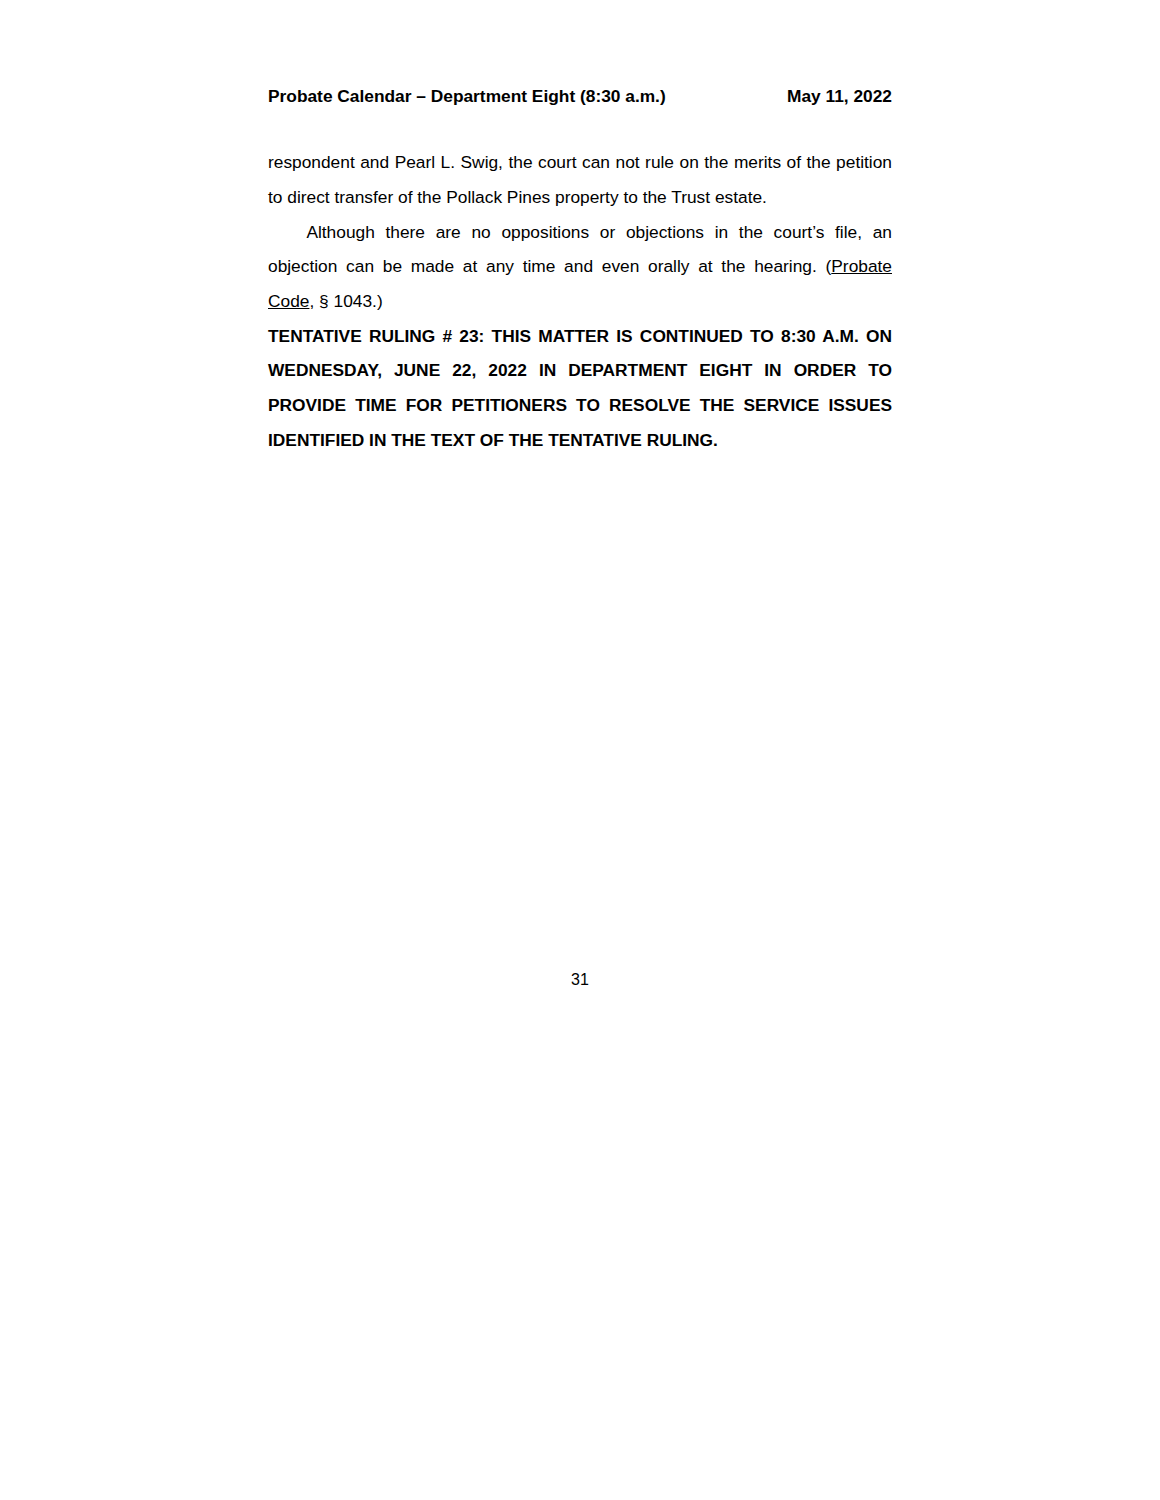Probate Calendar – Department Eight (8:30 a.m.) May 11, 2022
respondent and Pearl L. Swig, the court can not rule on the merits of the petition to direct transfer of the Pollack Pines property to the Trust estate.
Although there are no oppositions or objections in the court’s file, an objection can be made at any time and even orally at the hearing. (Probate Code, § 1043.)
TENTATIVE RULING # 23: THIS MATTER IS CONTINUED TO 8:30 A.M. ON WEDNESDAY, JUNE 22, 2022 IN DEPARTMENT EIGHT IN ORDER TO PROVIDE TIME FOR PETITIONERS TO RESOLVE THE SERVICE ISSUES IDENTIFIED IN THE TEXT OF THE TENTATIVE RULING.
31